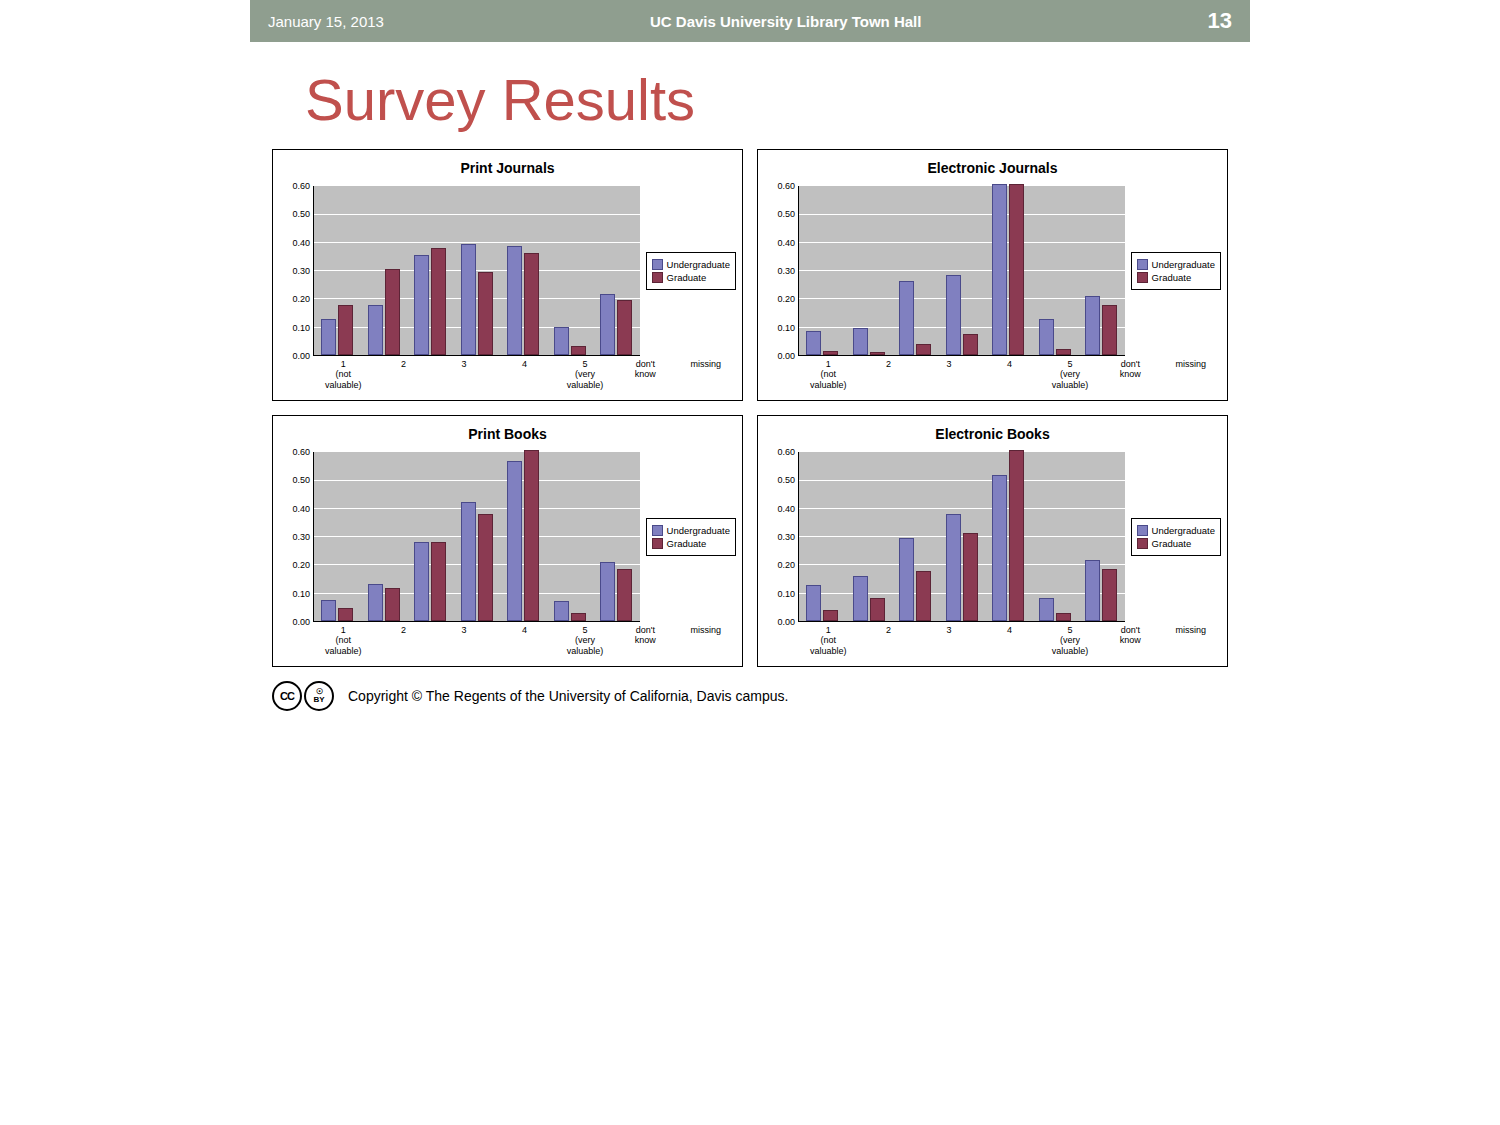January 15, 2013
UC Davis University Library Town Hall
13
Survey Results
Print Journals
0.60 0.50 0.40 0.30 0.20 0.10 0.00
Undergraduate
Graduate
1
(not
valuable)
2
3
4
5
(very
valuable)
don't
know
missing
Electronic Journals
0.60 0.50 0.40 0.30 0.20 0.10 0.00
Undergraduate
Graduate
1
(not
valuable)
2
3
4
5
(very
valuable)
don't
know
missing
Print Books
0.60 0.50 0.40 0.30 0.20 0.10 0.00
Undergraduate
Graduate
1
(not
valuable)
2
3
4
5
(very
valuable)
don't
know
missing
Electronic Books
0.60 0.50 0.40 0.30 0.20 0.10 0.00
Undergraduate
Graduate
1
(not
valuable)
2
3
4
5
(very
valuable)
don't
know
missing
CC
☉BY
Copyright © The Regents of the University of California, Davis campus.